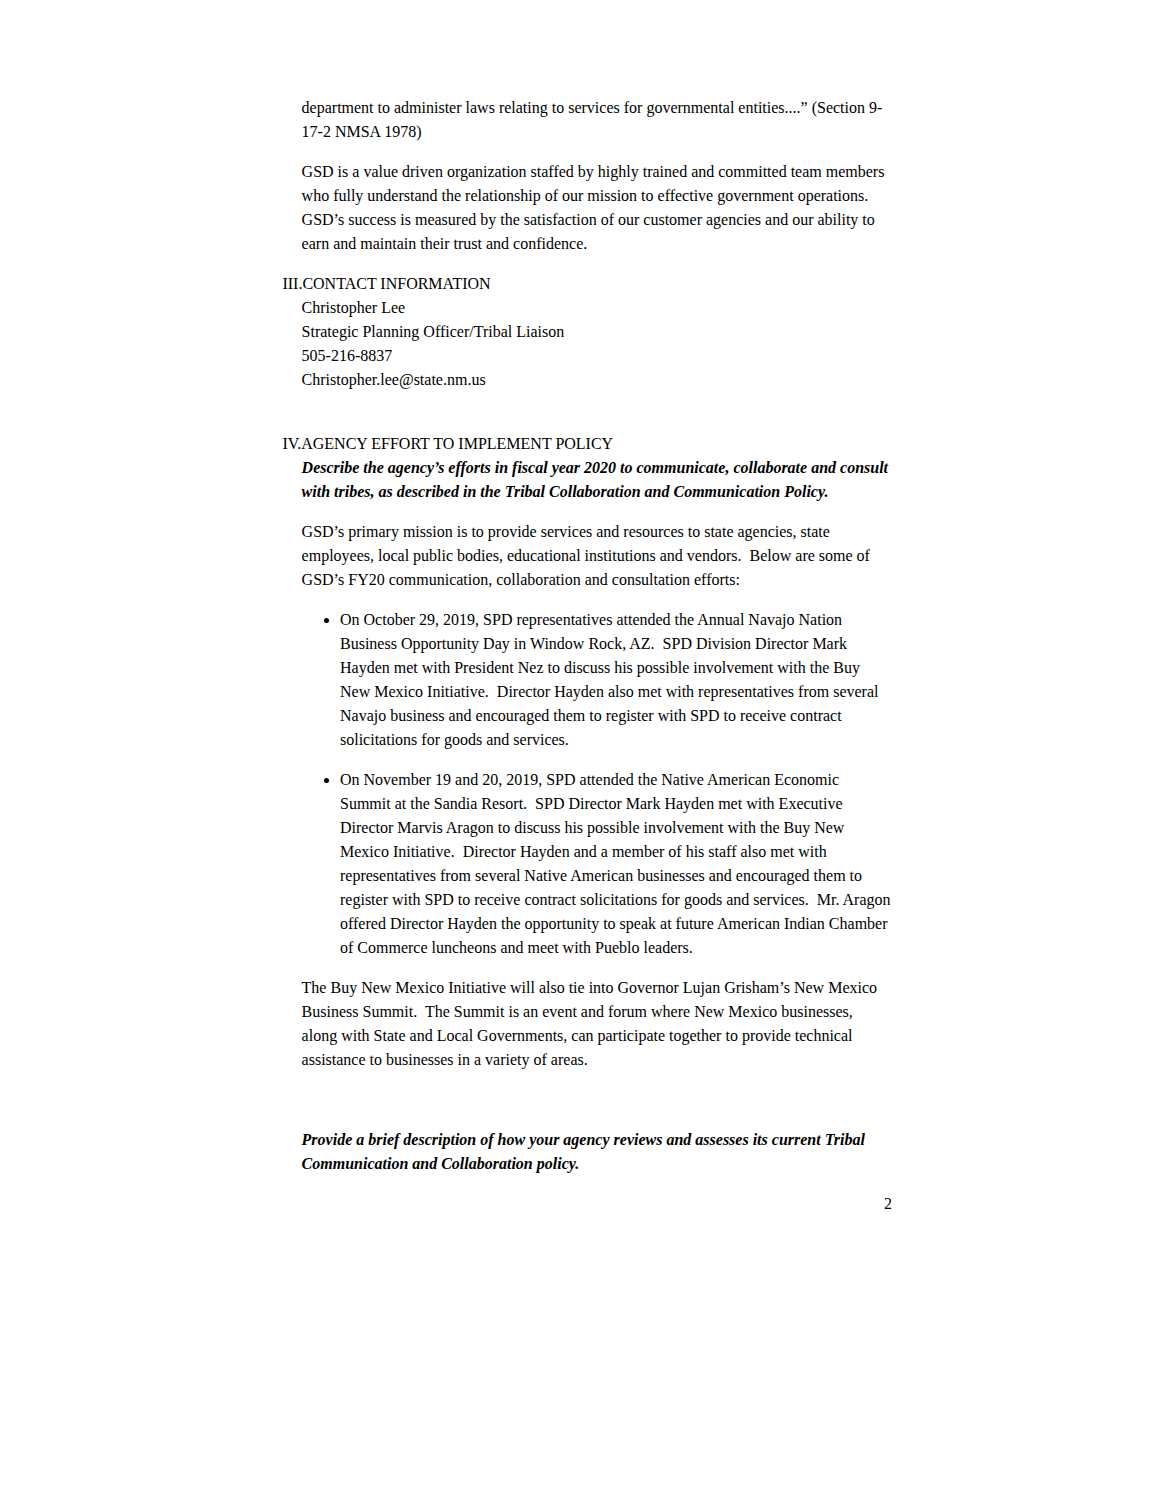department to administer laws relating to services for governmental entities....” (Section 9-17-2 NMSA 1978)
GSD is a value driven organization staffed by highly trained and committed team members who fully understand the relationship of our mission to effective government operations. GSD’s success is measured by the satisfaction of our customer agencies and our ability to earn and maintain their trust and confidence.
III.CONTACT INFORMATION
Christopher Lee
Strategic Planning Officer/Tribal Liaison
505-216-8837
Christopher.lee@state.nm.us
IV.AGENCY EFFORT TO IMPLEMENT POLICY
Describe the agency’s efforts in fiscal year 2020 to communicate, collaborate and consult with tribes, as described in the Tribal Collaboration and Communication Policy.
GSD’s primary mission is to provide services and resources to state agencies, state employees, local public bodies, educational institutions and vendors. Below are some of GSD’s FY20 communication, collaboration and consultation efforts:
On October 29, 2019, SPD representatives attended the Annual Navajo Nation Business Opportunity Day in Window Rock, AZ. SPD Division Director Mark Hayden met with President Nez to discuss his possible involvement with the Buy New Mexico Initiative. Director Hayden also met with representatives from several Navajo business and encouraged them to register with SPD to receive contract solicitations for goods and services.
On November 19 and 20, 2019, SPD attended the Native American Economic Summit at the Sandia Resort. SPD Director Mark Hayden met with Executive Director Marvis Aragon to discuss his possible involvement with the Buy New Mexico Initiative. Director Hayden and a member of his staff also met with representatives from several Native American businesses and encouraged them to register with SPD to receive contract solicitations for goods and services. Mr. Aragon offered Director Hayden the opportunity to speak at future American Indian Chamber of Commerce luncheons and meet with Pueblo leaders.
The Buy New Mexico Initiative will also tie into Governor Lujan Grisham’s New Mexico Business Summit. The Summit is an event and forum where New Mexico businesses, along with State and Local Governments, can participate together to provide technical assistance to businesses in a variety of areas.
Provide a brief description of how your agency reviews and assesses its current Tribal Communication and Collaboration policy.
2